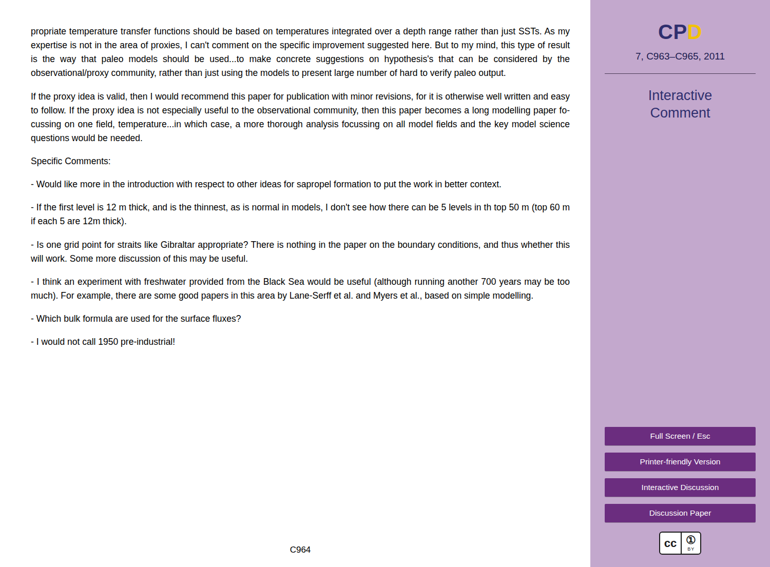propriate temperature transfer functions should be based on temperatures integrated over a depth range rather than just SSTs. As my expertise is not in the area of proxies, I can't comment on the specific improvement suggested here. But to my mind, this type of result is the way that paleo models should be used...to make concrete suggestions on hypothesis's that can be considered by the observational/proxy community, rather than just using the models to present large number of hard to verify paleo output.
If the proxy idea is valid, then I would recommend this paper for publication with minor revisions, for it is otherwise well written and easy to follow. If the proxy idea is not especially useful to the observational community, then this paper becomes a long modelling paper focussing on one field, temperature...in which case, a more thorough analysis focussing on all model fields and the key model science questions would be needed.
Specific Comments:
- Would like more in the introduction with respect to other ideas for sapropel formation to put the work in better context.
- If the first level is 12 m thick, and is the thinnest, as is normal in models, I don't see how there can be 5 levels in th top 50 m (top 60 m if each 5 are 12m thick).
- Is one grid point for straits like Gibraltar appropriate? There is nothing in the paper on the boundary conditions, and thus whether this will work. Some more discussion of this may be useful.
- I think an experiment with freshwater provided from the Black Sea would be useful (although running another 700 years may be too much). For example, there are some good papers in this area by Lane-Serff et al. and Myers et al., based on simple modelling.
- Which bulk formula are used for the surface fluxes?
- I would not call 1950 pre-industrial!
C964
CP D
7, C963–C965, 2011
Interactive
Comment
Full Screen / Esc Printer-friendly Version Interactive Discussion Discussion Paper
cc
① BY